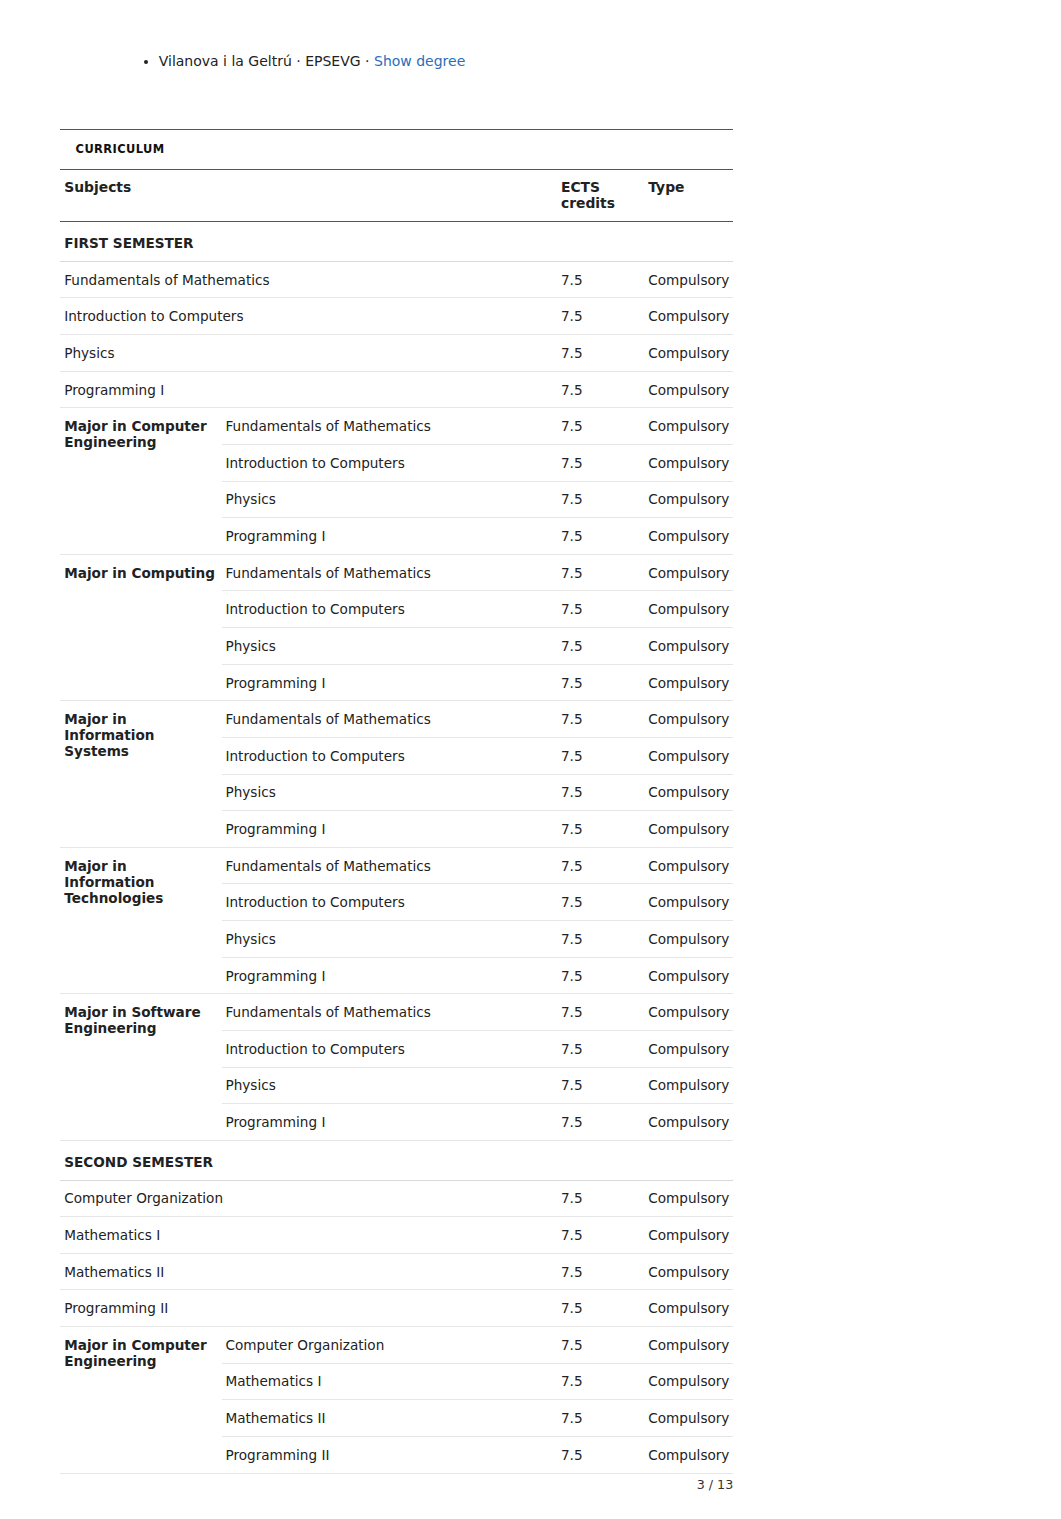Vilanova i la Geltrú · EPSEVG · Show degree
CURRICULUM
| Subjects | ECTS credits | Type |
| --- | --- | --- |
| FIRST SEMESTER |
| Fundamentals of Mathematics | 7.5 | Compulsory |
| Introduction to Computers | 7.5 | Compulsory |
| Physics | 7.5 | Compulsory |
| Programming I | 7.5 | Compulsory |
| Major in Computer Engineering | Fundamentals of Mathematics | 7.5 | Compulsory |
| Introduction to Computers | 7.5 | Compulsory |
| Physics | 7.5 | Compulsory |
| Programming I | 7.5 | Compulsory |
| Major in Computing | Fundamentals of Mathematics | 7.5 | Compulsory |
| Introduction to Computers | 7.5 | Compulsory |
| Physics | 7.5 | Compulsory |
| Programming I | 7.5 | Compulsory |
| Major in Information Systems | Fundamentals of Mathematics | 7.5 | Compulsory |
| Introduction to Computers | 7.5 | Compulsory |
| Physics | 7.5 | Compulsory |
| Programming I | 7.5 | Compulsory |
| Major in Information Technologies | Fundamentals of Mathematics | 7.5 | Compulsory |
| Introduction to Computers | 7.5 | Compulsory |
| Physics | 7.5 | Compulsory |
| Programming I | 7.5 | Compulsory |
| Major in Software Engineering | Fundamentals of Mathematics | 7.5 | Compulsory |
| Introduction to Computers | 7.5 | Compulsory |
| Physics | 7.5 | Compulsory |
| Programming I | 7.5 | Compulsory |
| SECOND SEMESTER |
| Computer Organization | 7.5 | Compulsory |
| Mathematics I | 7.5 | Compulsory |
| Mathematics II | 7.5 | Compulsory |
| Programming II | 7.5 | Compulsory |
| Major in Computer Engineering | Computer Organization | 7.5 | Compulsory |
| Mathematics I | 7.5 | Compulsory |
| Mathematics II | 7.5 | Compulsory |
| Programming II | 7.5 | Compulsory |
3 / 13